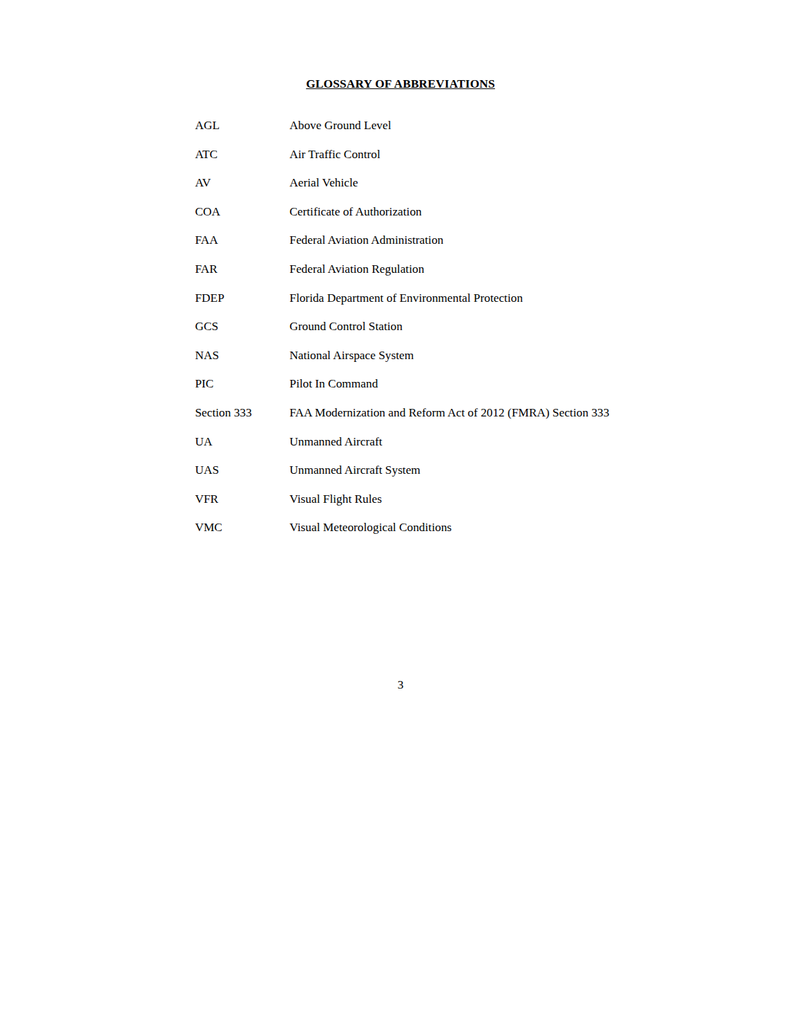GLOSSARY OF ABBREVIATIONS
| AGL | Above Ground Level |
| ATC | Air Traffic Control |
| AV | Aerial Vehicle |
| COA | Certificate of Authorization |
| FAA | Federal Aviation Administration |
| FAR | Federal Aviation Regulation |
| FDEP | Florida Department of Environmental Protection |
| GCS | Ground Control Station |
| NAS | National Airspace System |
| PIC | Pilot In Command |
| Section 333 | FAA Modernization and Reform Act of 2012 (FMRA) Section 333 |
| UA | Unmanned Aircraft |
| UAS | Unmanned Aircraft System |
| VFR | Visual Flight Rules |
| VMC | Visual Meteorological Conditions |
3